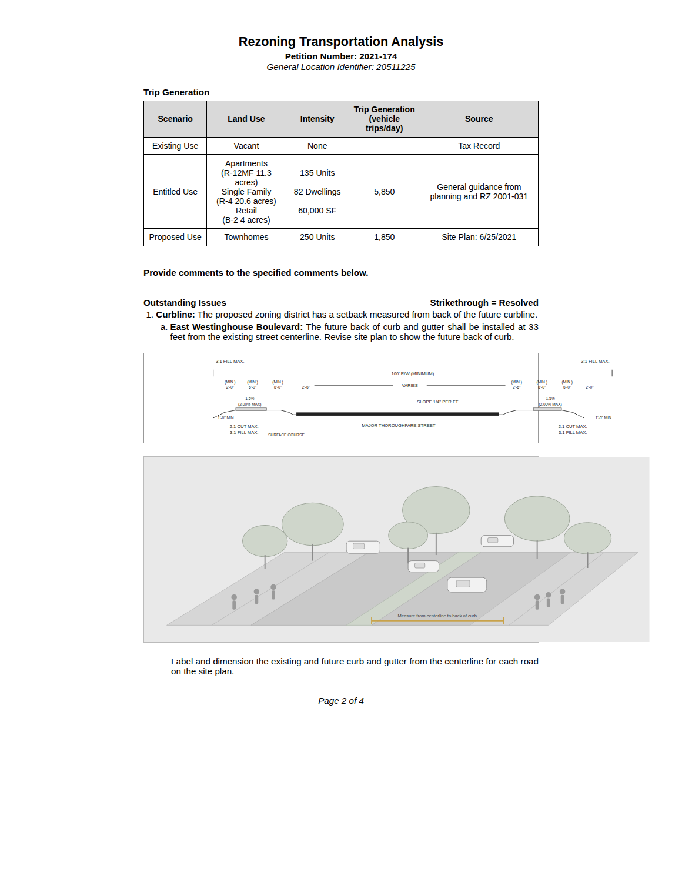Rezoning Transportation Analysis
Petition Number: 2021-174
General Location Identifier: 20511225
Trip Generation
| Scenario | Land Use | Intensity | Trip Generation (vehicle trips/day) | Source |
| --- | --- | --- | --- | --- |
| Existing Use | Vacant | None | | Tax Record |
| Entitled Use | Apartments (R-12MF 11.3 acres) Single Family (R-4 20.6 acres) Retail (B-2 4 acres) | 135 Units 82 Dwellings 60,000 SF | 5,850 | General guidance from planning and RZ 2001-031 |
| Proposed Use | Townhomes | 250 Units | 1,850 | Site Plan: 6/25/2021 |
Provide comments to the specified comments below.
Outstanding Issues Strikethrough = Resolved
Curbline: The proposed zoning district has a setback measured from back of the future curbline.
East Westinghouse Boulevard: The future back of curb and gutter shall be installed at 33 feet from the existing street centerline. Revise site plan to show the future back of curb.
3:1 FILL MAX. 3:1 FILL MAX. 100' R/W (MINIMUM) (MIN.) (MIN.) (MIN.) 2'-0" 6'-0" 8'-0" 2'-6" (MIN.) (MIN.) (MIN.) 2'-6" 8'-0" 6'-0" 2'-0" VARIES 1.5% (2.00% MAX) 1.5% (2.00% MAX) SLOPE 1/4" PER FT. 1'-0" MIN. 1'-0" MIN. 2:1 CUT MAX. 3:1 FILL MAX. 2:1 CUT MAX. 3:1 FILL MAX. MAJOR THOROUGHFARE STREET SURFACE COURSE
Measure from centerline to back of curb
Label and dimension the existing and future curb and gutter from the centerline for each road on the site plan.
Page 2 of 4